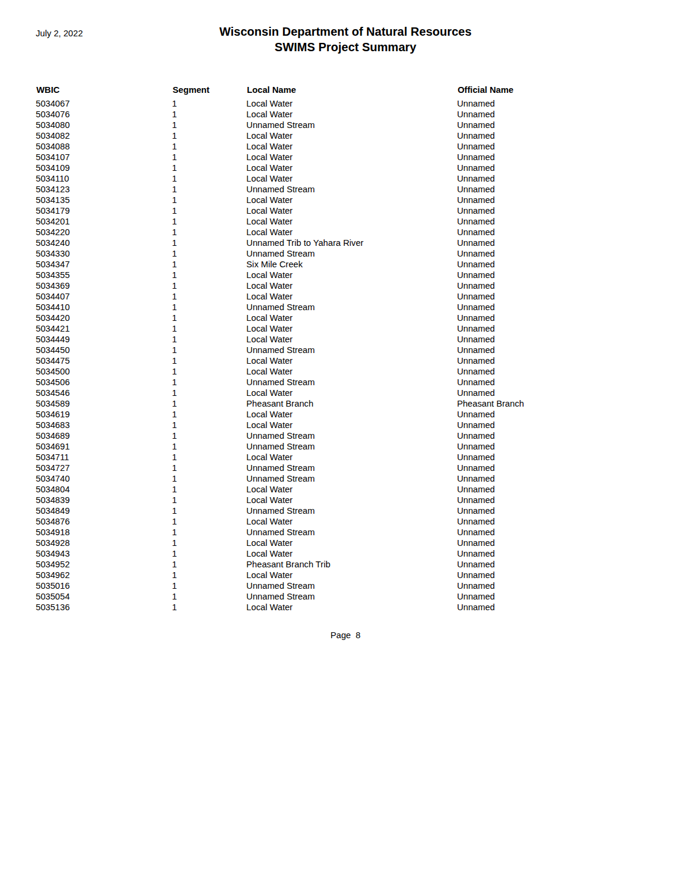July 2, 2022
Wisconsin Department of Natural Resources
SWIMS Project Summary
| WBIC | Segment | Local Name | Official Name |
| --- | --- | --- | --- |
| 5034067 | 1 | Local Water | Unnamed |
| 5034076 | 1 | Local Water | Unnamed |
| 5034080 | 1 | Unnamed Stream | Unnamed |
| 5034082 | 1 | Local Water | Unnamed |
| 5034088 | 1 | Local Water | Unnamed |
| 5034107 | 1 | Local Water | Unnamed |
| 5034109 | 1 | Local Water | Unnamed |
| 5034110 | 1 | Local Water | Unnamed |
| 5034123 | 1 | Unnamed Stream | Unnamed |
| 5034135 | 1 | Local Water | Unnamed |
| 5034179 | 1 | Local Water | Unnamed |
| 5034201 | 1 | Local Water | Unnamed |
| 5034220 | 1 | Local Water | Unnamed |
| 5034240 | 1 | Unnamed Trib to Yahara River | Unnamed |
| 5034330 | 1 | Unnamed Stream | Unnamed |
| 5034347 | 1 | Six Mile Creek | Unnamed |
| 5034355 | 1 | Local Water | Unnamed |
| 5034369 | 1 | Local Water | Unnamed |
| 5034407 | 1 | Local Water | Unnamed |
| 5034410 | 1 | Unnamed Stream | Unnamed |
| 5034420 | 1 | Local Water | Unnamed |
| 5034421 | 1 | Local Water | Unnamed |
| 5034449 | 1 | Local Water | Unnamed |
| 5034450 | 1 | Unnamed Stream | Unnamed |
| 5034475 | 1 | Local Water | Unnamed |
| 5034500 | 1 | Local Water | Unnamed |
| 5034506 | 1 | Unnamed Stream | Unnamed |
| 5034546 | 1 | Local Water | Unnamed |
| 5034589 | 1 | Pheasant Branch | Pheasant Branch |
| 5034619 | 1 | Local Water | Unnamed |
| 5034683 | 1 | Local Water | Unnamed |
| 5034689 | 1 | Unnamed Stream | Unnamed |
| 5034691 | 1 | Unnamed Stream | Unnamed |
| 5034711 | 1 | Local Water | Unnamed |
| 5034727 | 1 | Unnamed Stream | Unnamed |
| 5034740 | 1 | Unnamed Stream | Unnamed |
| 5034804 | 1 | Local Water | Unnamed |
| 5034839 | 1 | Local Water | Unnamed |
| 5034849 | 1 | Unnamed Stream | Unnamed |
| 5034876 | 1 | Local Water | Unnamed |
| 5034918 | 1 | Unnamed Stream | Unnamed |
| 5034928 | 1 | Local Water | Unnamed |
| 5034943 | 1 | Local Water | Unnamed |
| 5034952 | 1 | Pheasant Branch Trib | Unnamed |
| 5034962 | 1 | Local Water | Unnamed |
| 5035016 | 1 | Unnamed Stream | Unnamed |
| 5035054 | 1 | Unnamed Stream | Unnamed |
| 5035136 | 1 | Local Water | Unnamed |
Page 8